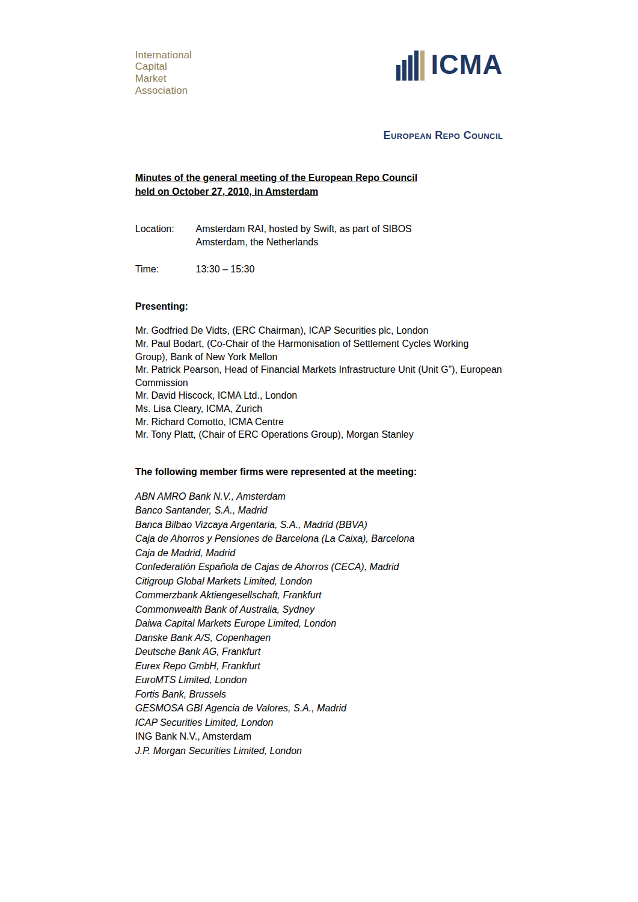International
Capital
Market
Association
ICMA
European Repo Council
Minutes of the general meeting of the European Repo Council
held on October 27, 2010, in Amsterdam
Location:
Amsterdam RAI, hosted by Swift, as part of SIBOS
Amsterdam, the Netherlands
Time:
13:30 – 15:30
Presenting:
Mr. Godfried De Vidts, (ERC Chairman), ICAP Securities plc, London
Mr. Paul Bodart, (Co-Chair of the Harmonisation of Settlement Cycles Working Group), Bank of New York Mellon
Mr. Patrick Pearson, Head of Financial Markets Infrastructure Unit (Unit G”), European Commission
Mr. David Hiscock, ICMA Ltd., London
Ms. Lisa Cleary, ICMA, Zurich
Mr. Richard Comotto, ICMA Centre
Mr. Tony Platt, (Chair of ERC Operations Group), Morgan Stanley
The following member firms were represented at the meeting:
ABN AMRO Bank N.V., Amsterdam
Banco Santander, S.A., Madrid
Banca Bilbao Vizcaya Argentaria, S.A., Madrid (BBVA)
Caja de Ahorros y Pensiones de Barcelona (La Caixa), Barcelona
Caja de Madrid, Madrid
Confederatión Española de Cajas de Ahorros (CECA), Madrid
Citigroup Global Markets Limited, London
Commerzbank Aktiengesellschaft, Frankfurt
Commonwealth Bank of Australia, Sydney
Daiwa Capital Markets Europe Limited, London
Danske Bank A/S, Copenhagen
Deutsche Bank AG, Frankfurt
Eurex Repo GmbH, Frankfurt
EuroMTS Limited, London
Fortis Bank, Brussels
GESMOSA GBI Agencia de Valores, S.A., Madrid
ICAP Securities Limited, London
ING Bank N.V., Amsterdam
J.P. Morgan Securities Limited, London